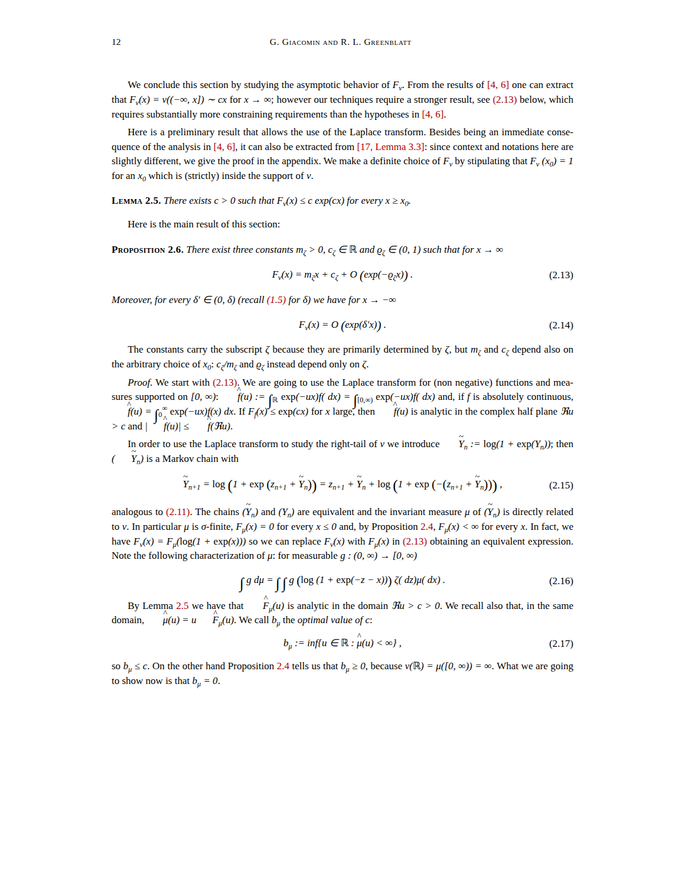12 G. Giacomin and R. L. Greenblatt
We conclude this section by studying the asymptotic behavior of Fν. From the results of [4, 6] one can extract that Fν(x) = ν((−∞, x]) ∼ cx for x → ∞; however our techniques require a stronger result, see (2.13) below, which requires substantially more constraining requirements than the hypotheses in [4, 6].
Here is a preliminary result that allows the use of the Laplace transform. Besides being an immediate consequence of the analysis in [4, 6], it can also be extracted from [17, Lemma 3.3]: since context and notations here are slightly different, we give the proof in the appendix. We make a definite choice of Fν by stipulating that Fν (x0) = 1 for an x0 which is (strictly) inside the support of ν.
Lemma 2.5. There exists c > 0 such that Fν(x) ≤ c exp(cx) for every x ≥ x0.
Here is the main result of this section:
Proposition 2.6. There exist three constants mζ > 0, cζ ∈ ℝ and ϱζ ∈ (0, 1) such that for x → ∞
Fν(x) = mζx + cζ + O (exp(−ϱζx)) . (2.13)
Moreover, for every δ′ ∈ (0, δ) (recall (1.5) for δ) we have for x → −∞
Fν(x) = O (exp(δ′x)) . (2.14)
The constants carry the subscript ζ because they are primarily determined by ζ, but mζ and cζ depend also on the arbitrary choice of x0: cζ/mζ and ϱζ instead depend only on ζ.
Proof. We start with (2.13). We are going to use the Laplace transform for (non negative) functions and measures supported on [0, ∞): ^f(u) := ∫ℝ exp(−ux)f( dx) = ∫[0,∞) exp(−ux)f( dx) and, if f is absolutely continuous, ^f(u) = ∫0∞ exp(−ux)f(x) dx. If Ff(x) ≤ exp(cx) for x large, then ^f(u) is analytic in the complex half plane ℜu > c and |^f(u)| ≤ ^f(ℜu).
In order to use the Laplace transform to study the right-tail of ν we introduce ~Yn := log(1 + exp(Yn)); then (~Yn) is a Markov chain with
~Yn+1 = log (1 + exp (zn+1 + ~Yn)) = zn+1 + ~Yn + log (1 + exp (−(zn+1 + ~Yn))) , (2.15)
analogous to (2.11). The chains (~Yn) and (Yn) are equivalent and the invariant measure μ of (~Yn) is directly related to ν. In particular μ is σ-finite, Fμ(x) = 0 for every x ≤ 0 and, by Proposition 2.4, Fμ(x) < ∞ for every x. In fact, we have Fν(x) = Fμ(log(1 + exp(x))) so we can replace Fν(x) with Fμ(x) in (2.13) obtaining an equivalent expression. Note the following characterization of μ: for measurable g : (0, ∞) → [0, ∞)
∫ g dμ = ∫ ∫ g (log (1 + exp(−z − x))) ζ( dz)μ( dx) . (2.16)
By Lemma 2.5 we have that ^Fμ(u) is analytic in the domain ℜu > c > 0. We recall also that, in the same domain, ^μ(u) = u^Fμ(u). We call bμ the optimal value of c:
bμ := inf{u ∈ ℝ : ^μ(u) < ∞} , (2.17)
so bμ ≤ c. On the other hand Proposition 2.4 tells us that bμ ≥ 0, because ν(ℝ) = μ([0, ∞)) = ∞. What we are going to show now is that bμ = 0.